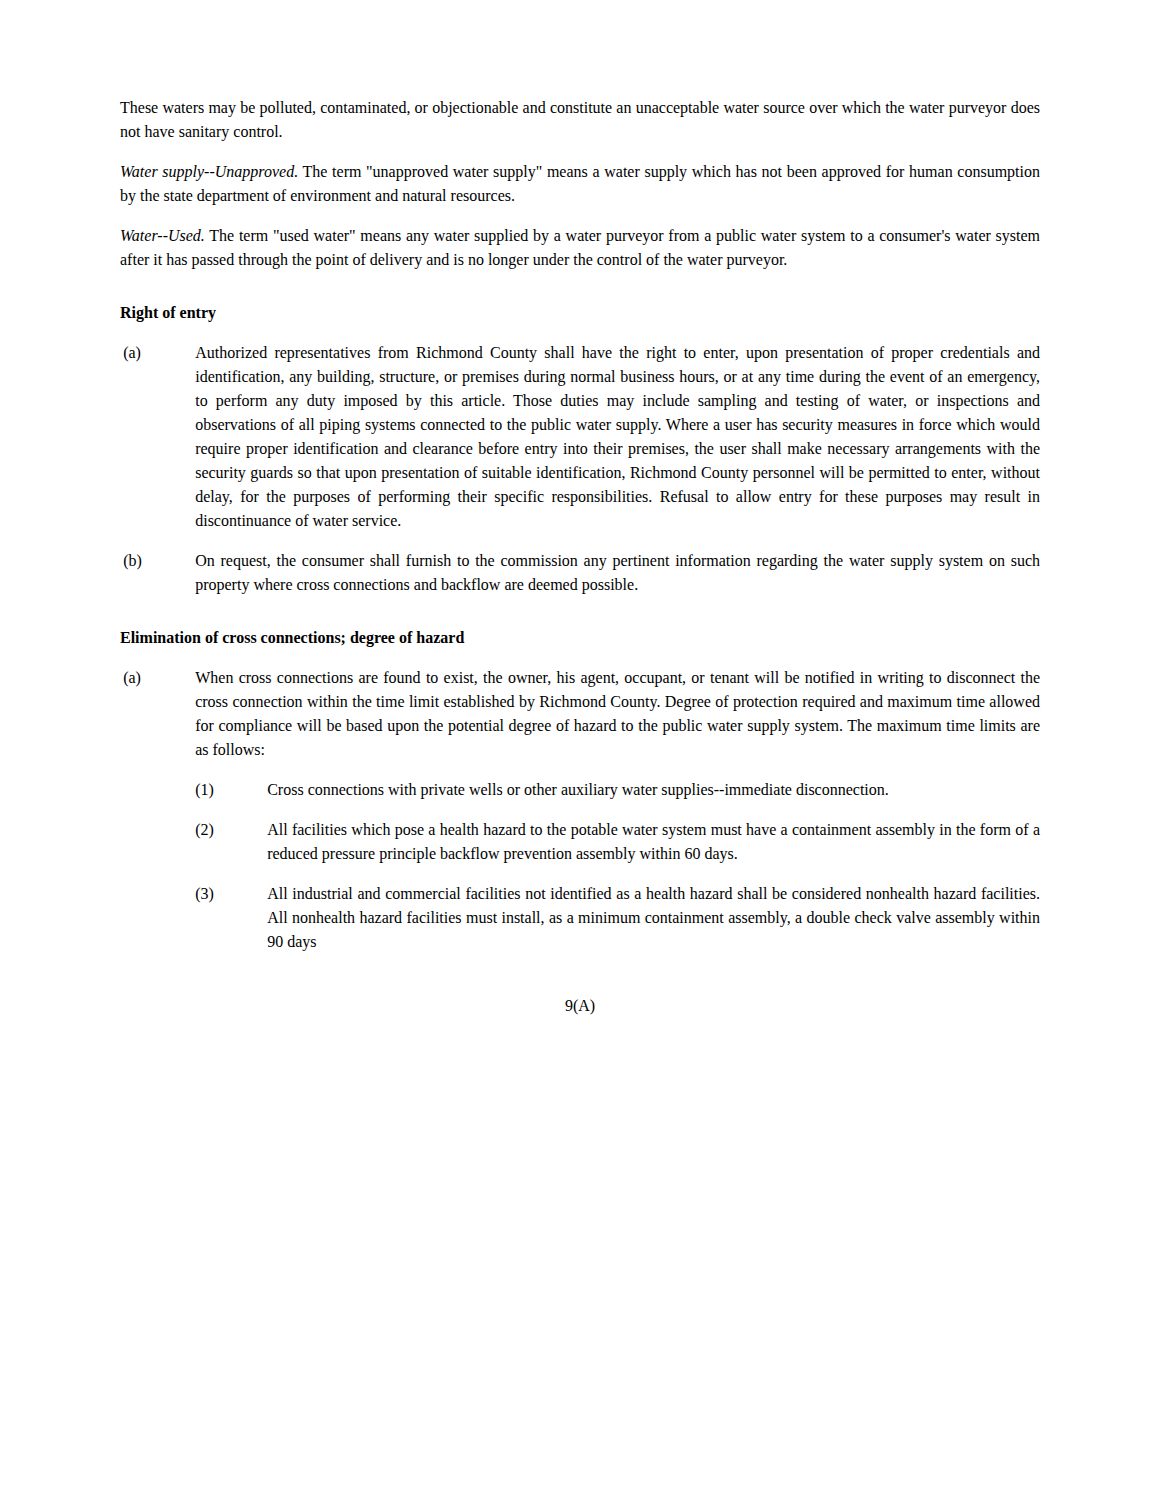These waters may be polluted, contaminated, or objectionable and constitute an unacceptable water source over which the water purveyor does not have sanitary control.
Water supply--Unapproved. The term "unapproved water supply" means a water supply which has not been approved for human consumption by the state department of environment and natural resources.
Water--Used. The term "used water" means any water supplied by a water purveyor from a public water system to a consumer's water system after it has passed through the point of delivery and is no longer under the control of the water purveyor.
Right of entry
(a)
Authorized representatives from Richmond County shall have the right to enter, upon presentation of proper credentials and identification, any building, structure, or premises during normal business hours, or at any time during the event of an emergency, to perform any duty imposed by this article. Those duties may include sampling and testing of water, or inspections and observations of all piping systems connected to the public water supply. Where a user has security measures in force which would require proper identification and clearance before entry into their premises, the user shall make necessary arrangements with the security guards so that upon presentation of suitable identification, Richmond County personnel will be permitted to enter, without delay, for the purposes of performing their specific responsibilities. Refusal to allow entry for these purposes may result in discontinuance of water service.
(b)
On request, the consumer shall furnish to the commission any pertinent information regarding the water supply system on such property where cross connections and backflow are deemed possible.
Elimination of cross connections; degree of hazard
(a)
When cross connections are found to exist, the owner, his agent, occupant, or tenant will be notified in writing to disconnect the cross connection within the time limit established by Richmond County. Degree of protection required and maximum time allowed for compliance will be based upon the potential degree of hazard to the public water supply system. The maximum time limits are as follows:
(1)
Cross connections with private wells or other auxiliary water supplies--immediate disconnection.
(2)
All facilities which pose a health hazard to the potable water system must have a containment assembly in the form of a reduced pressure principle backflow prevention assembly within 60 days.
(3)
All industrial and commercial facilities not identified as a health hazard shall be considered nonhealth hazard facilities. All nonhealth hazard facilities must install, as a minimum containment assembly, a double check valve assembly within 90 days
9(A)